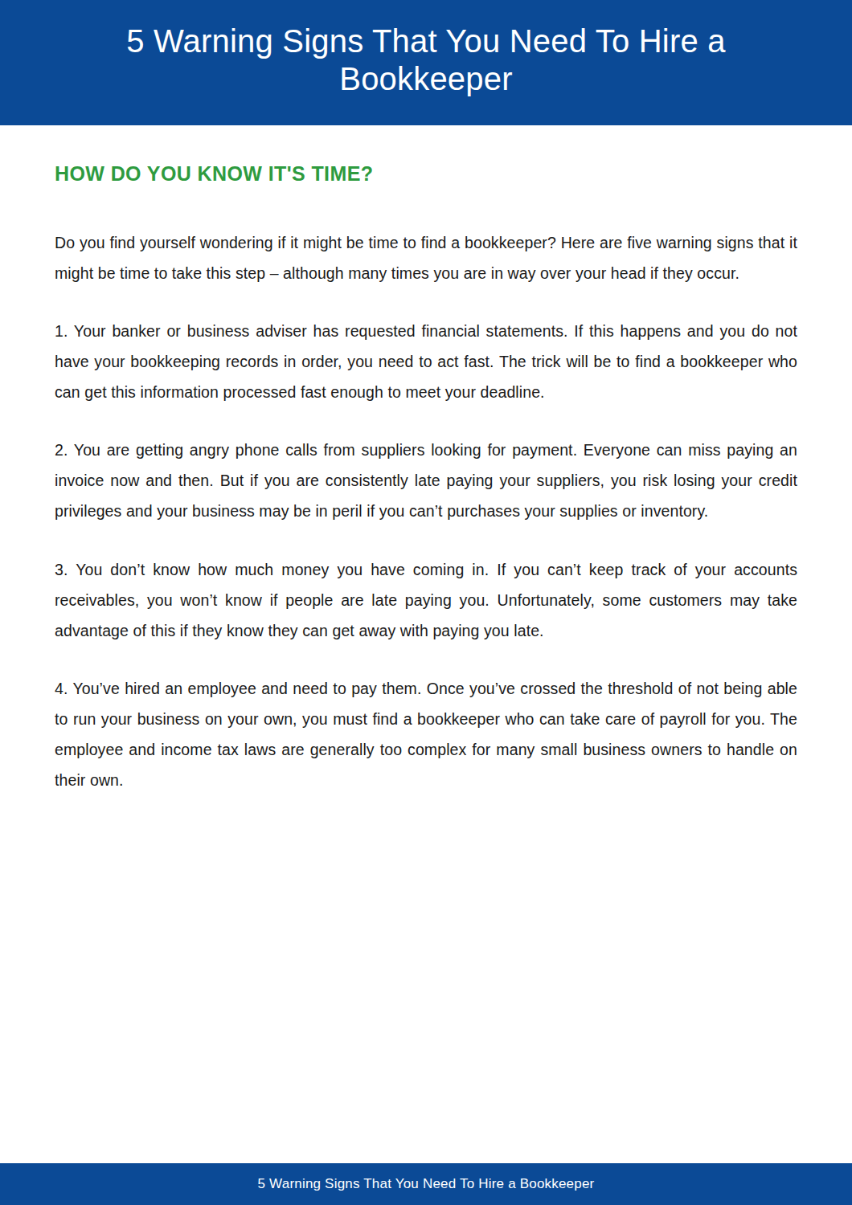5 Warning Signs That You Need To Hire a Bookkeeper
HOW DO YOU KNOW IT'S TIME?
Do you find yourself wondering if it might be time to find a bookkeeper? Here are five warning signs that it might be time to take this step – although many times you are in way over your head if they occur.
1. Your banker or business adviser has requested financial statements. If this happens and you do not have your bookkeeping records in order, you need to act fast. The trick will be to find a bookkeeper who can get this information processed fast enough to meet your deadline.
2. You are getting angry phone calls from suppliers looking for payment. Everyone can miss paying an invoice now and then. But if you are consistently late paying your suppliers, you risk losing your credit privileges and your business may be in peril if you can’t purchases your supplies or inventory.
3. You don’t know how much money you have coming in. If you can’t keep track of your accounts receivables, you won’t know if people are late paying you. Unfortunately, some customers may take advantage of this if they know they can get away with paying you late.
4. You’ve hired an employee and need to pay them. Once you’ve crossed the threshold of not being able to run your business on your own, you must find a bookkeeper who can take care of payroll for you. The employee and income tax laws are generally too complex for many small business owners to handle on their own.
5 Warning Signs That You Need To Hire a Bookkeeper